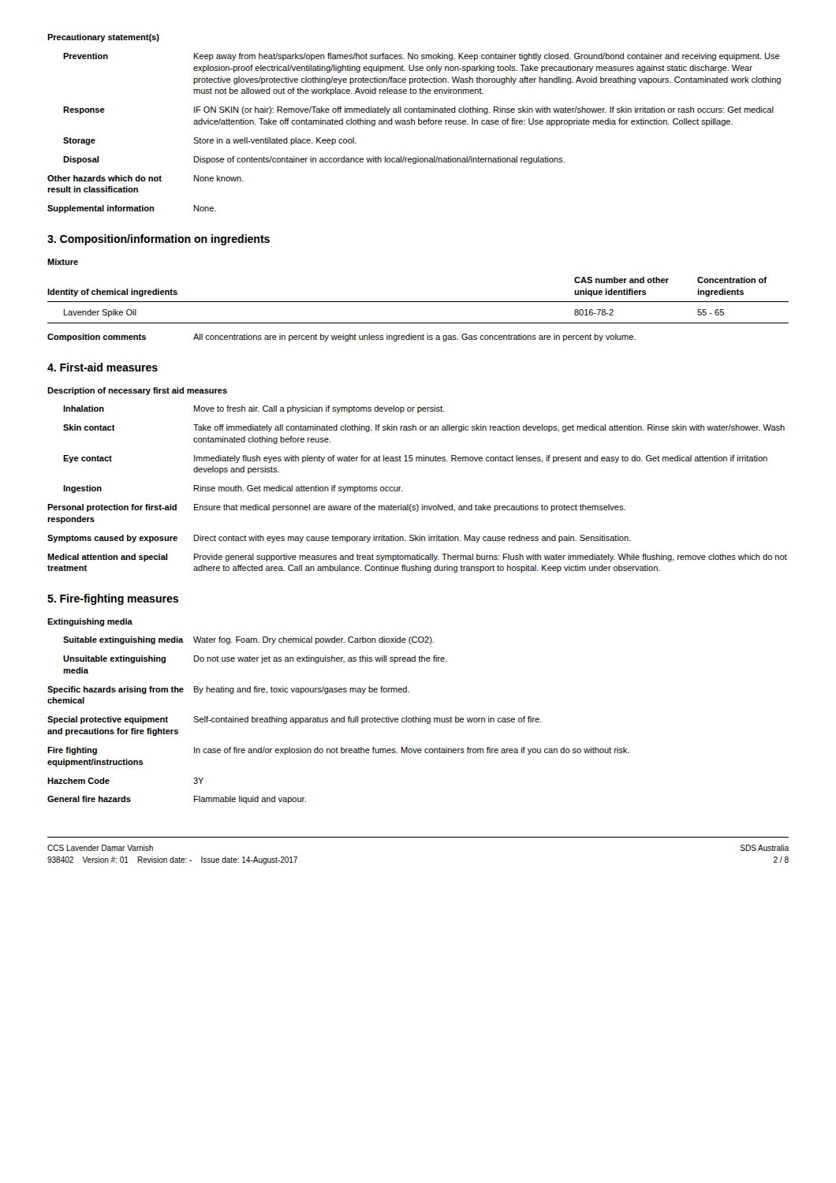Precautionary statement(s)
Prevention
Keep away from heat/sparks/open flames/hot surfaces. No smoking. Keep container tightly closed. Ground/bond container and receiving equipment. Use explosion-proof electrical/ventilating/lighting equipment. Use only non-sparking tools. Take precautionary measures against static discharge. Wear protective gloves/protective clothing/eye protection/face protection. Wash thoroughly after handling. Avoid breathing vapours. Contaminated work clothing must not be allowed out of the workplace. Avoid release to the environment.
Response
IF ON SKIN (or hair): Remove/Take off immediately all contaminated clothing. Rinse skin with water/shower. If skin irritation or rash occurs: Get medical advice/attention. Take off contaminated clothing and wash before reuse. In case of fire: Use appropriate media for extinction. Collect spillage.
Storage
Store in a well-ventilated place. Keep cool.
Disposal
Dispose of contents/container in accordance with local/regional/national/international regulations.
Other hazards which do not result in classification
None known.
Supplemental information
None.
3. Composition/information on ingredients
Mixture
| Identity of chemical ingredients | CAS number and other unique identifiers | Concentration of ingredients |
| --- | --- | --- |
| Lavender Spike Oil | 8016-78-2 | 55 - 65 |
Composition comments
All concentrations are in percent by weight unless ingredient is a gas. Gas concentrations are in percent by volume.
4. First-aid measures
Description of necessary first aid measures
Inhalation
Move to fresh air. Call a physician if symptoms develop or persist.
Skin contact
Take off immediately all contaminated clothing. If skin rash or an allergic skin reaction develops, get medical attention. Rinse skin with water/shower. Wash contaminated clothing before reuse.
Eye contact
Immediately flush eyes with plenty of water for at least 15 minutes. Remove contact lenses, if present and easy to do. Get medical attention if irritation develops and persists.
Ingestion
Rinse mouth. Get medical attention if symptoms occur.
Personal protection for first-aid responders
Ensure that medical personnel are aware of the material(s) involved, and take precautions to protect themselves.
Symptoms caused by exposure
Direct contact with eyes may cause temporary irritation. Skin irritation. May cause redness and pain. Sensitisation.
Medical attention and special treatment
Provide general supportive measures and treat symptomatically. Thermal burns: Flush with water immediately. While flushing, remove clothes which do not adhere to affected area. Call an ambulance. Continue flushing during transport to hospital. Keep victim under observation.
5. Fire-fighting measures
Extinguishing media
Suitable extinguishing media
Water fog. Foam. Dry chemical powder. Carbon dioxide (CO2).
Unsuitable extinguishing media
Do not use water jet as an extinguisher, as this will spread the fire.
Specific hazards arising from the chemical
By heating and fire, toxic vapours/gases may be formed.
Special protective equipment and precautions for fire fighters
Self-contained breathing apparatus and full protective clothing must be worn in case of fire.
Fire fighting equipment/instructions
In case of fire and/or explosion do not breathe fumes. Move containers from fire area if you can do so without risk.
Hazchem Code
3Y
General fire hazards
Flammable liquid and vapour.
CCS Lavender Damar Varnish
938402 Version #: 01 Revision date: - Issue date: 14-August-2017
SDS Australia
2 / 8